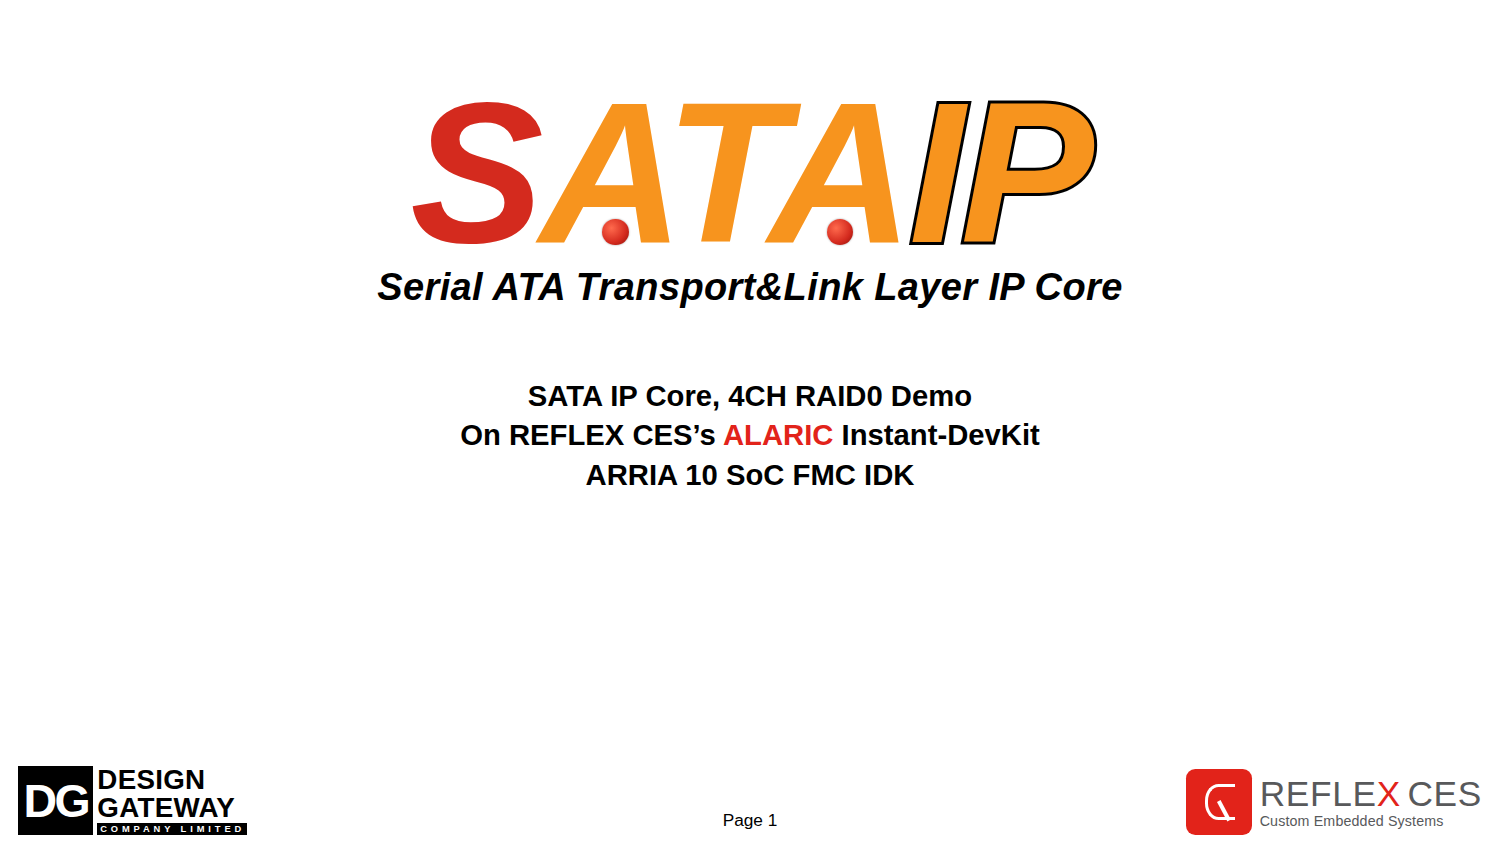SATA IP
Serial ATA Transport&Link Layer IP Core
SATA IP Core, 4CH RAID0 Demo
On REFLEX CES’s ALARIC Instant-DevKit
ARRIA 10 SoC FMC IDK
DG
DESIGN GATEWAY COMPANY LIMITED
REFLE XCES Custom Embedded Systems
Page 1